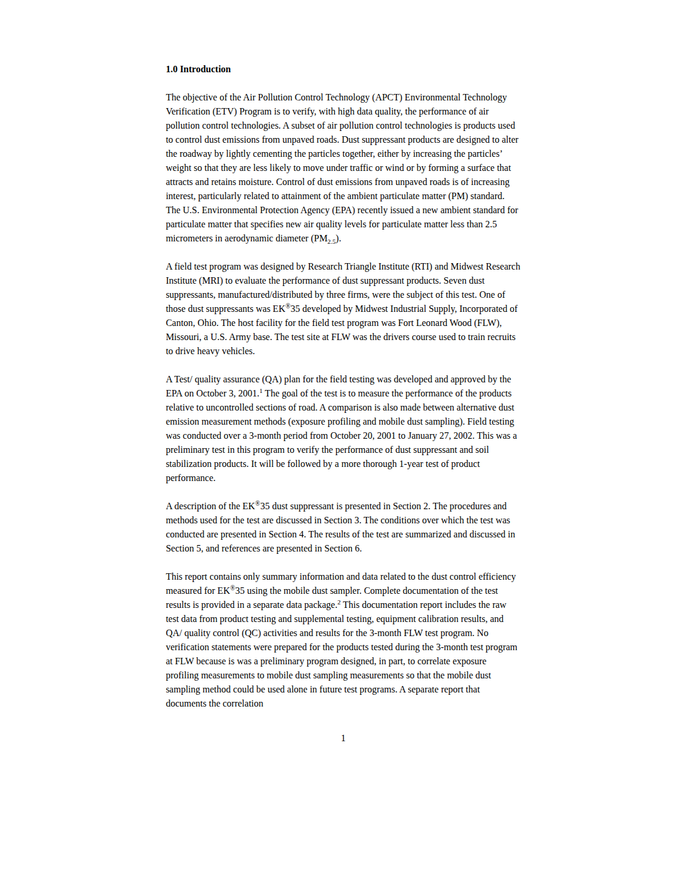1.0 Introduction
The objective of the Air Pollution Control Technology (APCT) Environmental Technology Verification (ETV) Program is to verify, with high data quality, the performance of air pollution control technologies. A subset of air pollution control technologies is products used to control dust emissions from unpaved roads. Dust suppressant products are designed to alter the roadway by lightly cementing the particles together, either by increasing the particles’ weight so that they are less likely to move under traffic or wind or by forming a surface that attracts and retains moisture. Control of dust emissions from unpaved roads is of increasing interest, particularly related to attainment of the ambient particulate matter (PM) standard. The U.S. Environmental Protection Agency (EPA) recently issued a new ambient standard for particulate matter that specifies new air quality levels for particulate matter less than 2.5 micrometers in aerodynamic diameter (PM2.5).
A field test program was designed by Research Triangle Institute (RTI) and Midwest Research Institute (MRI) to evaluate the performance of dust suppressant products. Seven dust suppressants, manufactured/distributed by three firms, were the subject of this test. One of those dust suppressants was EK®35 developed by Midwest Industrial Supply, Incorporated of Canton, Ohio. The host facility for the field test program was Fort Leonard Wood (FLW), Missouri, a U.S. Army base. The test site at FLW was the drivers course used to train recruits to drive heavy vehicles.
A Test/ quality assurance (QA) plan for the field testing was developed and approved by the EPA on October 3, 2001.1 The goal of the test is to measure the performance of the products relative to uncontrolled sections of road. A comparison is also made between alternative dust emission measurement methods (exposure profiling and mobile dust sampling). Field testing was conducted over a 3-month period from October 20, 2001 to January 27, 2002. This was a preliminary test in this program to verify the performance of dust suppressant and soil stabilization products. It will be followed by a more thorough 1-year test of product performance.
A description of the EK®35 dust suppressant is presented in Section 2. The procedures and methods used for the test are discussed in Section 3. The conditions over which the test was conducted are presented in Section 4. The results of the test are summarized and discussed in Section 5, and references are presented in Section 6.
This report contains only summary information and data related to the dust control efficiency measured for EK®35 using the mobile dust sampler. Complete documentation of the test results is provided in a separate data package.2 This documentation report includes the raw test data from product testing and supplemental testing, equipment calibration results, and QA/ quality control (QC) activities and results for the 3-month FLW test program. No verification statements were prepared for the products tested during the 3-month test program at FLW because is was a preliminary program designed, in part, to correlate exposure profiling measurements to mobile dust sampling measurements so that the mobile dust sampling method could be used alone in future test programs. A separate report that documents the correlation
1